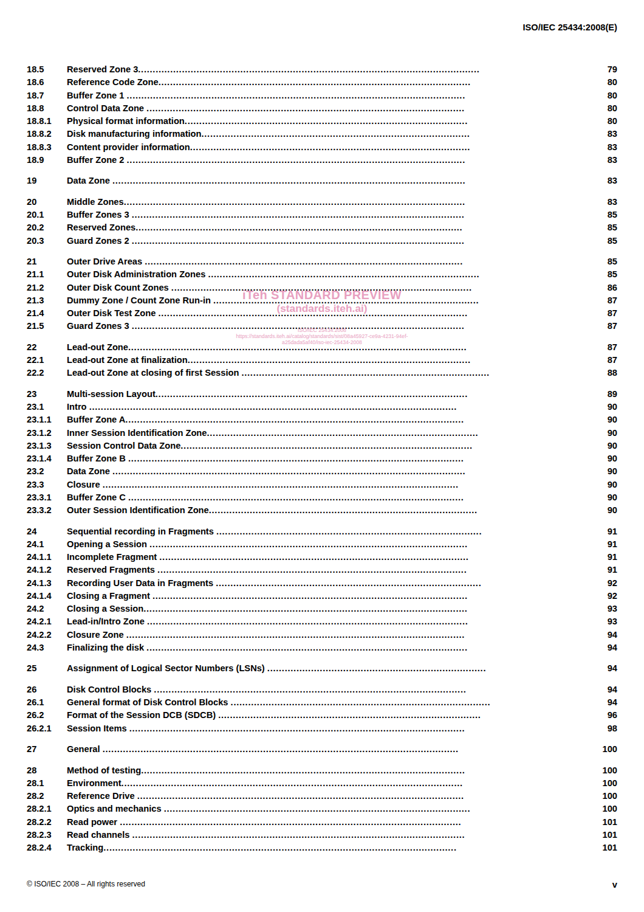ISO/IEC 25434:2008(E)
| 18.5 | Reserved Zone 3 ..................................................................................................................... | 79 |
| 18.6 | Reference Code Zone ........................................................................................................... | 80 |
| 18.7 | Buffer Zone 1 .................................................................................................................... | 80 |
| 18.8 | Control Data Zone ............................................................................................................. | 80 |
| 18.8.1 | Physical format information ................................................................................................. | 80 |
| 18.8.2 | Disk manufacturing information ............................................................................................ | 83 |
| 18.8.3 | Content provider information ................................................................................................ | 83 |
| 18.9 | Buffer Zone 2 .................................................................................................................... | 83 |
| 19 | Data Zone ......................................................................................................................... | 83 |
| 20 | Middle Zones ..................................................................................................................... | 83 |
| 20.1 | Buffer Zones 3 .................................................................................................................. | 85 |
| 20.2 | Reserved Zones ................................................................................................................ | 85 |
| 20.3 | Guard Zones 2 .................................................................................................................. | 85 |
| 21 | Outer Drive Areas ............................................................................................................. | 85 |
| 21.1 | Outer Disk Administration Zones ............................................................................................. | 85 |
| 21.2 | Outer Disk Count Zones ....................................................................................................... | 86 |
| 21.3 | Dummy Zone / Count Zone Run-in ........................................................................................... | 87 |
| 21.4 | Outer Disk Test Zone .......................................................................................................... | 87 |
| 21.5 | Guard Zones 3 .................................................................................................................. | 87 |
| 22 | Lead-out Zone .................................................................................................................... | 87 |
| 22.1 | Lead-out Zone at finalization ................................................................................................. | 87 |
| 22.2 | Lead-out Zone at closing of first Session ..................................................................................... | 88 |
| 23 | Multi-session Layout ........................................................................................................... | 89 |
| 23.1 | Intro .............................................................................................................................. | 90 |
| 23.1.1 | Buffer Zone A .................................................................................................................... | 90 |
| 23.1.2 | Inner Session Identification Zone ............................................................................................. | 90 |
| 23.1.3 | Session Control Data Zone .................................................................................................... | 90 |
| 23.1.4 | Buffer Zone B ................................................................................................................... | 90 |
| 23.2 | Data Zone ......................................................................................................................... | 90 |
| 23.3 | Closure .......................................................................................................................... | 90 |
| 23.3.1 | Buffer Zone C ................................................................................................................... | 90 |
| 23.3.2 | Outer Session Identification Zone ............................................................................................ | 90 |
| 24 | Sequential recording in Fragments ........................................................................................... | 91 |
| 24.1 | Opening a Session ............................................................................................................. | 91 |
| 24.1.1 | Incomplete Fragment .......................................................................................................... | 91 |
| 24.1.2 | Reserved Fragments .......................................................................................................... | 91 |
| 24.1.3 | Recording User Data in Fragments ........................................................................................... | 92 |
| 24.1.4 | Closing a Fragment ............................................................................................................ | 92 |
| 24.2 | Closing a Session ............................................................................................................... | 93 |
| 24.2.1 | Lead-in/Intro Zone .............................................................................................................. | 93 |
| 24.2.2 | Closure Zone .................................................................................................................... | 94 |
| 24.3 | Finalizing the disk .............................................................................................................. | 94 |
| 25 | Assignment of Logical Sector Numbers (LSNs) ........................................................................... | 94 |
| 26 | Disk Control Blocks ........................................................................................................... | 94 |
| 26.1 | General format of Disk Control Blocks ......................................................................................... | 94 |
| 26.2 | Format of the Session DCB (SDCB) .......................................................................................... | 96 |
| 26.2.1 | Session Items ................................................................................................................... | 98 |
| 27 | General .......................................................................................................................... | 100 |
| 28 | Method of testing ............................................................................................................... | 100 |
| 28.1 | Environment ..................................................................................................................... | 100 |
| 28.2 | Reference Drive ................................................................................................................ | 100 |
| 28.2.1 | Optics and mechanics ......................................................................................................... | 100 |
| 28.2.2 | Read power ..................................................................................................................... | 101 |
| 28.2.3 | Read channels .................................................................................................................. | 101 |
| 28.2.4 | Tracking ......................................................................................................................... | 101 |
iTeh STANDARD PREVIEW
(standards.iteh.ai)
ISO/IEC 25434:2008
https://standards.iteh.ai/catalog/standards/sist/08a45927-ce9a-4231-94ef-
a25dada5af40/iso-iec-25434-2008
© ISO/IEC 2008 – All rights reserved
v